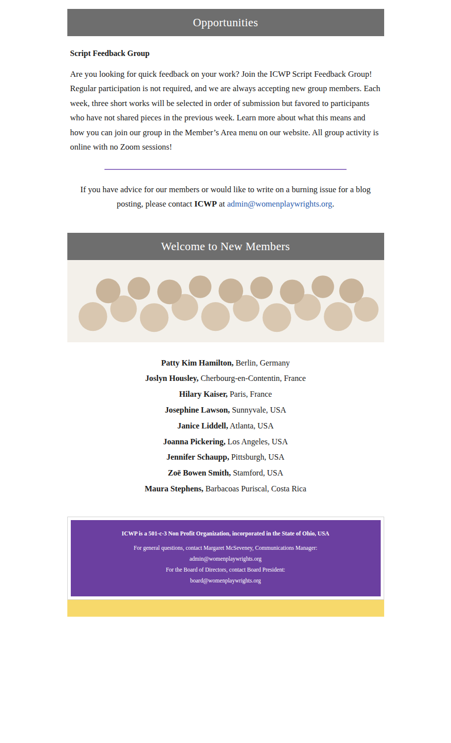Opportunities
Script Feedback Group
Are you looking for quick feedback on your work? Join the ICWP Script Feedback Group! Regular participation is not required, and we are always accepting new group members. Each week, three short works will be selected in order of submission but favored to participants who have not shared pieces in the previous week. Learn more about what this means and how you can join our group in the Member’s Area menu on our website. All group activity is online with no Zoom sessions!
If you have advice for our members or would like to write on a burning issue for a blog posting, please contact ICWP at admin@womenplaywrights.org.
Welcome to New Members
Patty Kim Hamilton, Berlin, Germany
Joslyn Housley, Cherbourg-en-Contentin, France
Hilary Kaiser, Paris, France
Josephine Lawson, Sunnyvale, USA
Janice Liddell, Atlanta, USA
Joanna Pickering, Los Angeles, USA
Jennifer Schaupp, Pittsburgh, USA
Zoë Bowen Smith, Stamford, USA
Maura Stephens, Barbacoas Puriscal, Costa Rica
ICWP is a 501-c-3 Non Profit Organization, incorporated in the State of Ohio, USA For general questions, contact Margaret McSeveney, Communications Manager:
admin@womenplaywrights.org
For the Board of Directors, contact Board President:
board@womenplaywrights.org